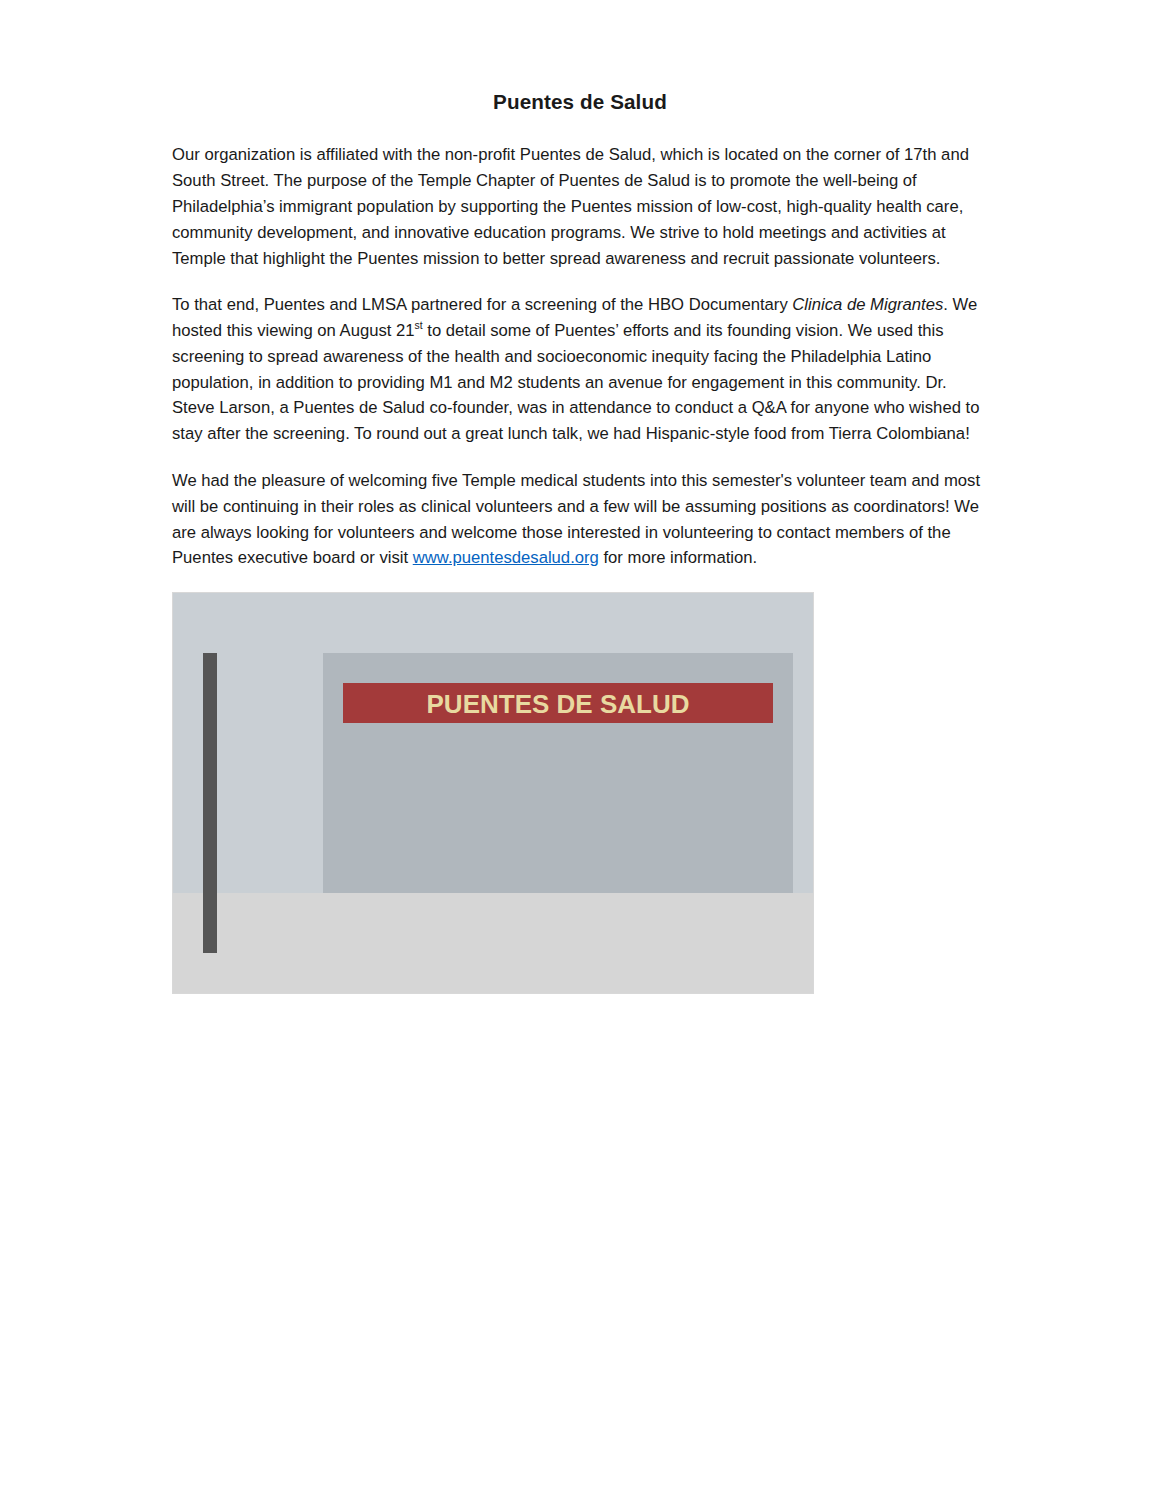Puentes de Salud
Our organization is affiliated with the non-profit Puentes de Salud, which is located on the corner of 17th and South Street. The purpose of the Temple Chapter of Puentes de Salud is to promote the well-being of Philadelphia’s immigrant population by supporting the Puentes mission of low-cost, high-quality health care, community development, and innovative education programs. We strive to hold meetings and activities at Temple that highlight the Puentes mission to better spread awareness and recruit passionate volunteers.
To that end, Puentes and LMSA partnered for a screening of the HBO Documentary Clinica de Migrantes. We hosted this viewing on August 21st to detail some of Puentes’ efforts and its founding vision. We used this screening to spread awareness of the health and socioeconomic inequity facing the Philadelphia Latino population, in addition to providing M1 and M2 students an avenue for engagement in this community. Dr. Steve Larson, a Puentes de Salud co-founder, was in attendance to conduct a Q&A for anyone who wished to stay after the screening. To round out a great lunch talk, we had Hispanic-style food from Tierra Colombiana!
We had the pleasure of welcoming five Temple medical students into this semester's volunteer team and most will be continuing in their roles as clinical volunteers and a few will be assuming positions as coordinators! We are always looking for volunteers and welcome those interested in volunteering to contact members of the Puentes executive board or visit www.puentesdesalud.org for more information.